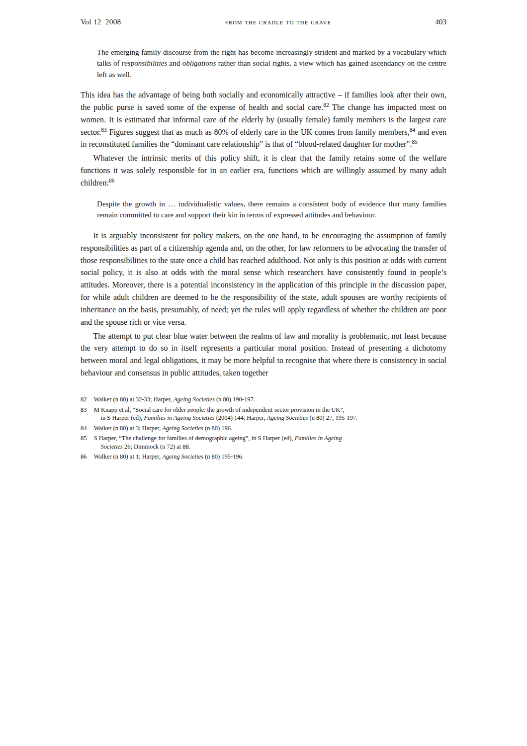Vol 12 2008 from the cradle to the grave 403
The emerging family discourse from the right has become increasingly strident and marked by a vocabulary which talks of responsibilities and obligations rather than social rights, a view which has gained ascendancy on the centre left as well.
This idea has the advantage of being both socially and economically attractive – if families look after their own, the public purse is saved some of the expense of health and social care.82 The change has impacted most on women. It is estimated that informal care of the elderly by (usually female) family members is the largest care sector.83 Figures suggest that as much as 80% of elderly care in the UK comes from family members,84 and even in reconstituted families the “dominant care relationship” is that of “blood-related daughter for mother”.85
Whatever the intrinsic merits of this policy shift, it is clear that the family retains some of the welfare functions it was solely responsible for in an earlier era, functions which are willingly assumed by many adult children:86
Despite the growth in … individualistic values, there remains a consistent body of evidence that many families remain committed to care and support their kin in terms of expressed attitudes and behaviour.
It is arguably inconsistent for policy makers, on the one hand, to be encouraging the assumption of family responsibilities as part of a citizenship agenda and, on the other, for law reformers to be advocating the transfer of those responsibilities to the state once a child has reached adulthood. Not only is this position at odds with current social policy, it is also at odds with the moral sense which researchers have consistently found in people’s attitudes. Moreover, there is a potential inconsistency in the application of this principle in the discussion paper, for while adult children are deemed to be the responsibility of the state, adult spouses are worthy recipients of inheritance on the basis, presumably, of need; yet the rules will apply regardless of whether the children are poor and the spouse rich or vice versa.
The attempt to put clear blue water between the realms of law and morality is problematic, not least because the very attempt to do so in itself represents a particular moral position. Instead of presenting a dichotomy between moral and legal obligations, it may be more helpful to recognise that where there is consistency in social behaviour and consensus in public attitudes, taken together
82 Walker (n 80) at 32-33; Harper, Ageing Societies (n 80) 190-197.
83 M Knapp et al, “Social care for older people: the growth of independent-sector provision in the UK”, in S Harper (ed), Families in Ageing Societies (2004) 144; Harper, Ageing Societies (n 80) 27, 195-197.
84 Walker (n 80) at 3; Harper, Ageing Societies (n 80) 196.
85 S Harper, “The challenge for families of demographic ageing”, in S Harper (ed), Families in Ageing Societies 26; Dimmock (n 72) at 88.
86 Walker (n 80) at 1; Harper, Ageing Societies (n 80) 195-196.